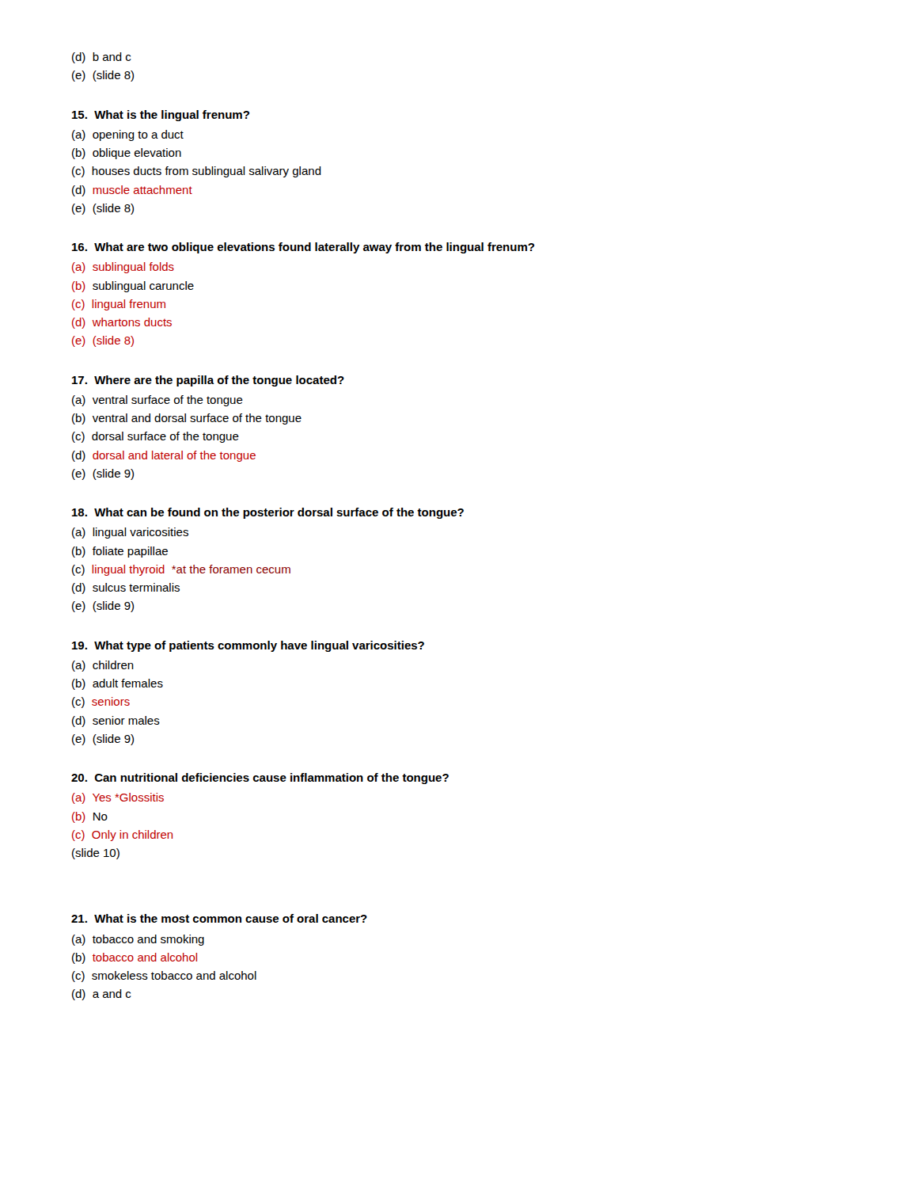(d) b and c
(e) (slide 8)
15. What is the lingual frenum?
(a) opening to a duct
(b) oblique elevation
(c) houses ducts from sublingual salivary gland
(d) muscle attachment
(e) (slide 8)
16. What are two oblique elevations found laterally away from the lingual frenum?
(a) sublingual folds
(b) sublingual caruncle
(c) lingual frenum
(d) whartons ducts
(e) (slide 8)
17. Where are the papilla of the tongue located?
(a) ventral surface of the tongue
(b) ventral and dorsal surface of the tongue
(c) dorsal surface of the tongue
(d) dorsal and lateral of the tongue
(e) (slide 9)
18. What can be found on the posterior dorsal surface of the tongue?
(a) lingual varicosities
(b) foliate papillae
(c) lingual thyroid *at the foramen cecum
(d) sulcus terminalis
(e) (slide 9)
19. What type of patients commonly have lingual varicosities?
(a) children
(b) adult females
(c) seniors
(d) senior males
(e) (slide 9)
20. Can nutritional deficiencies cause inflammation of the tongue?
(a) Yes *Glossitis
(b) No
(c) Only in children
(slide 10)
21. What is the most common cause of oral cancer?
(a) tobacco and smoking
(b) tobacco and alcohol
(c) smokeless tobacco and alcohol
(d) a and c